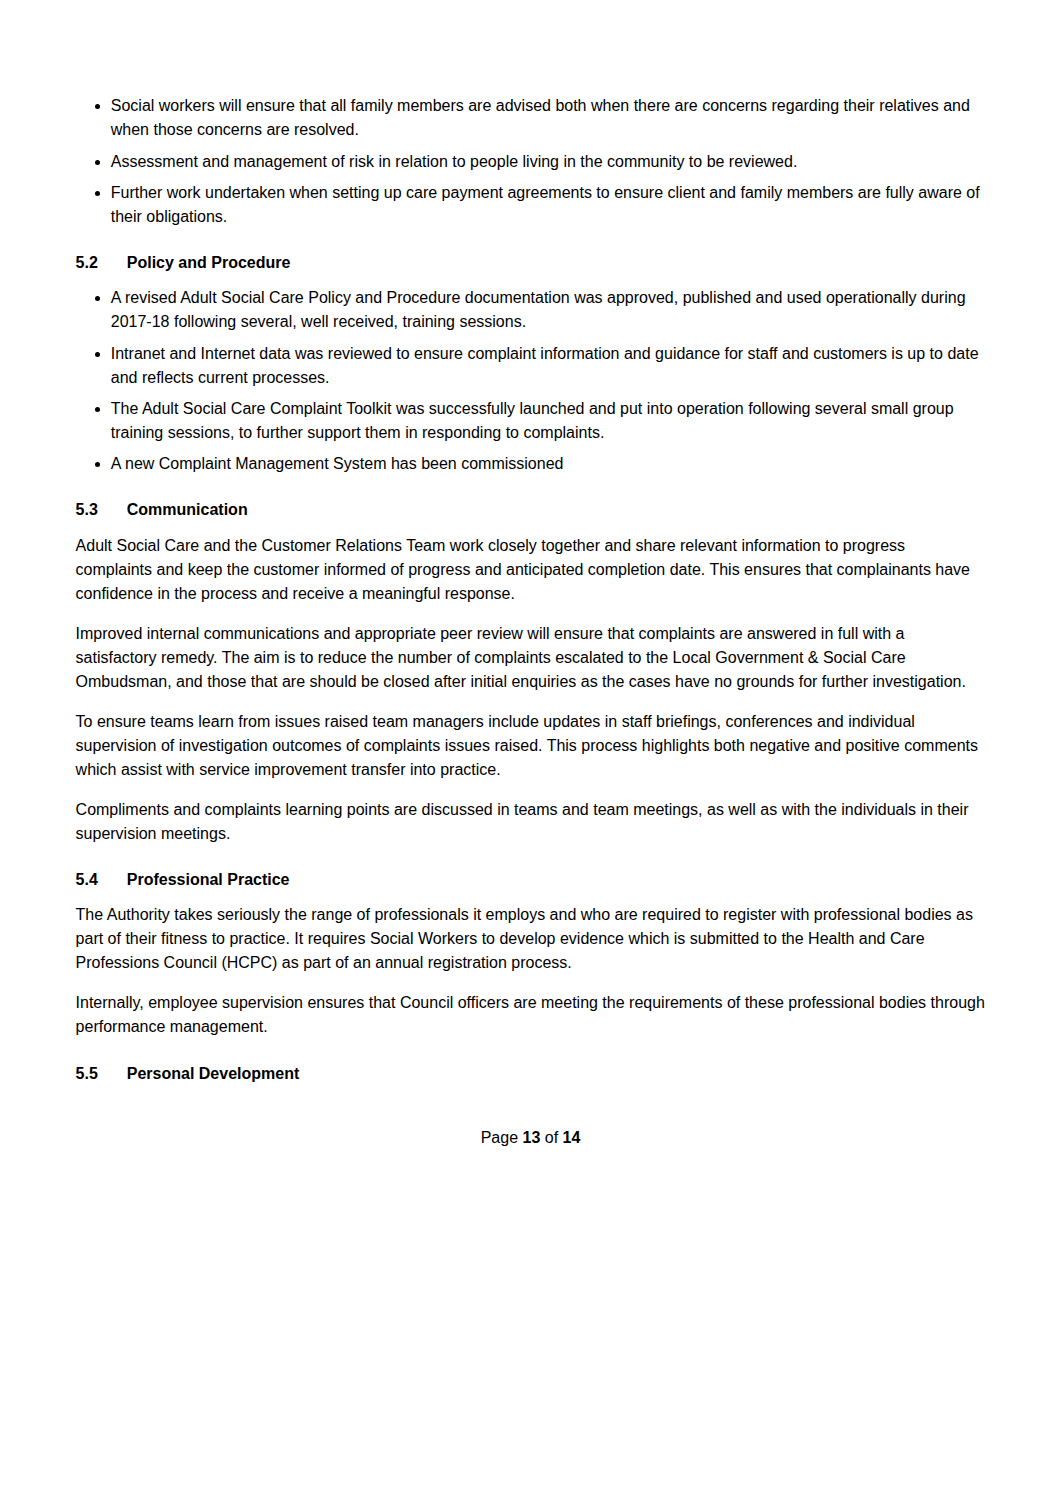Social workers will ensure that all family members are advised both when there are concerns regarding their relatives and when those concerns are resolved.
Assessment and management of risk in relation to people living in the community to be reviewed.
Further work undertaken when setting up care payment agreements to ensure client and family members are fully aware of their obligations.
5.2 Policy and Procedure
A revised Adult Social Care Policy and Procedure documentation was approved, published and used operationally during 2017-18 following several, well received, training sessions.
Intranet and Internet data was reviewed to ensure complaint information and guidance for staff and customers is up to date and reflects current processes.
The Adult Social Care Complaint Toolkit was successfully launched and put into operation following several small group training sessions, to further support them in responding to complaints.
A new Complaint Management System has been commissioned
5.3 Communication
Adult Social Care and the Customer Relations Team work closely together and share relevant information to progress complaints and keep the customer informed of progress and anticipated completion date. This ensures that complainants have confidence in the process and receive a meaningful response.
Improved internal communications and appropriate peer review will ensure that complaints are answered in full with a satisfactory remedy. The aim is to reduce the number of complaints escalated to the Local Government & Social Care Ombudsman, and those that are should be closed after initial enquiries as the cases have no grounds for further investigation.
To ensure teams learn from issues raised team managers include updates in staff briefings, conferences and individual supervision of investigation outcomes of complaints issues raised. This process highlights both negative and positive comments which assist with service improvement transfer into practice.
Compliments and complaints learning points are discussed in teams and team meetings, as well as with the individuals in their supervision meetings.
5.4 Professional Practice
The Authority takes seriously the range of professionals it employs and who are required to register with professional bodies as part of their fitness to practice. It requires Social Workers to develop evidence which is submitted to the Health and Care Professions Council (HCPC) as part of an annual registration process.
Internally, employee supervision ensures that Council officers are meeting the requirements of these professional bodies through performance management.
5.5 Personal Development
Page 13 of 14